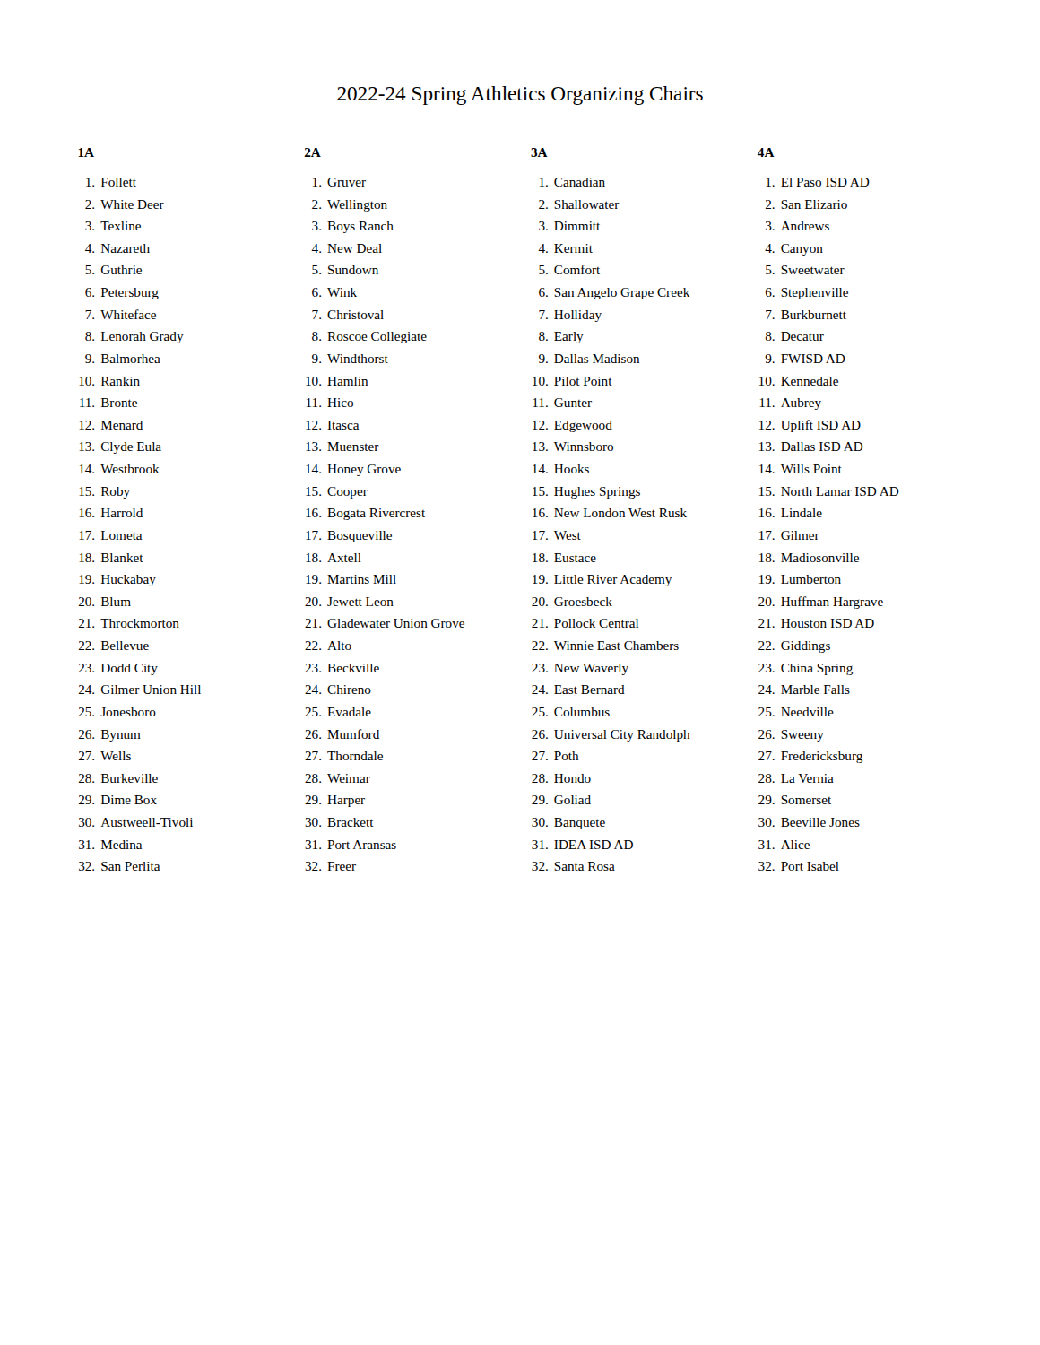2022-24 Spring Athletics Organizing Chairs
1A
Follett
White Deer
Texline
Nazareth
Guthrie
Petersburg
Whiteface
Lenorah Grady
Balmorhea
Rankin
Bronte
Menard
Clyde Eula
Westbrook
Roby
Harrold
Lometa
Blanket
Huckabay
Blum
Throckmorton
Bellevue
Dodd City
Gilmer Union Hill
Jonesboro
Bynum
Wells
Burkeville
Dime Box
Austweell-Tivoli
Medina
San Perlita
2A
Gruver
Wellington
Boys Ranch
New Deal
Sundown
Wink
Christoval
Roscoe Collegiate
Windthorst
Hamlin
Hico
Itasca
Muenster
Honey Grove
Cooper
Bogata Rivercrest
Bosqueville
Axtell
Martins Mill
Jewett Leon
Gladewater Union Grove
Alto
Beckville
Chireno
Evadale
Mumford
Thorndale
Weimar
Harper
Brackett
Port Aransas
Freer
3A
Canadian
Shallowater
Dimmitt
Kermit
Comfort
San Angelo Grape Creek
Holliday
Early
Dallas Madison
Pilot Point
Gunter
Edgewood
Winnsboro
Hooks
Hughes Springs
New London West Rusk
West
Eustace
Little River Academy
Groesbeck
Pollock Central
Winnie East Chambers
New Waverly
East Bernard
Columbus
Universal City Randolph
Poth
Hondo
Goliad
Banquete
IDEA ISD AD
Santa Rosa
4A
El Paso ISD AD
San Elizario
Andrews
Canyon
Sweetwater
Stephenville
Burkburnett
Decatur
FWISD AD
Kennedale
Aubrey
Uplift ISD AD
Dallas ISD AD
Wills Point
North Lamar ISD AD
Lindale
Gilmer
Madiosonville
Lumberton
Huffman Hargrave
Houston ISD AD
Giddings
China Spring
Marble Falls
Needville
Sweeny
Fredericksburg
La Vernia
Somerset
Beeville Jones
Alice
Port Isabel